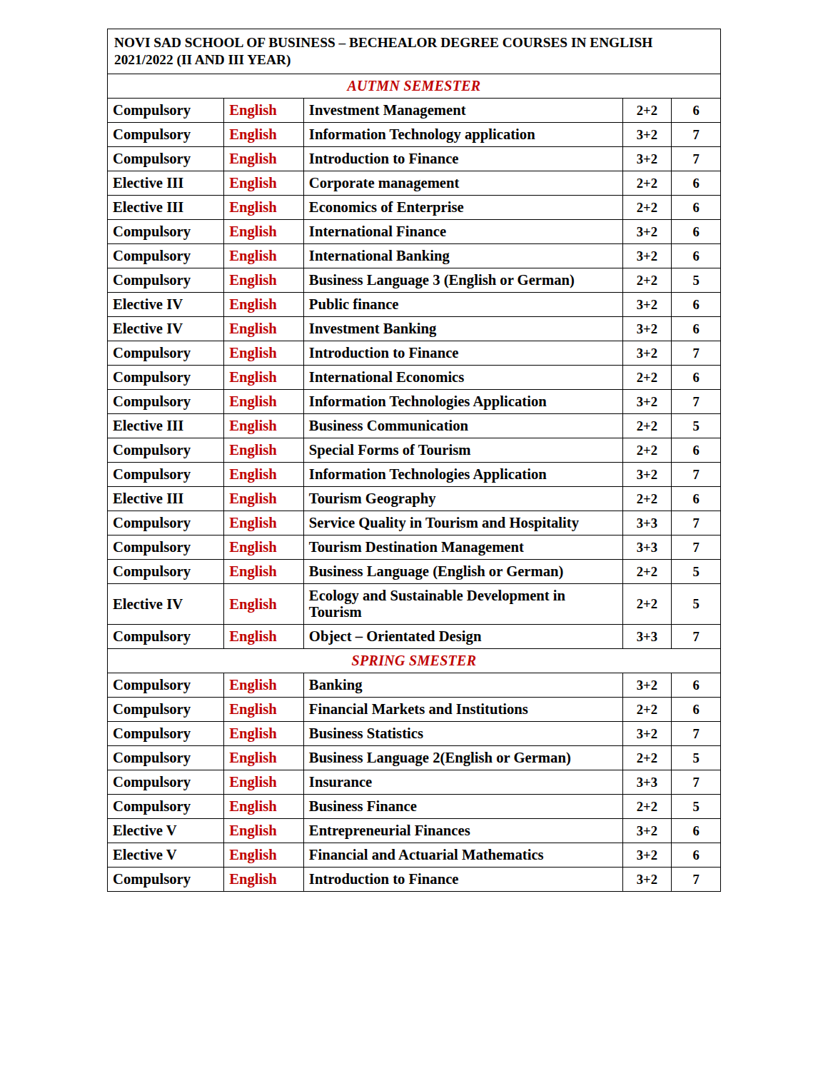| NOVI SAD SCHOOL OF BUSINESS – BECHEALOR DEGREE COURSES IN ENGLISH 2021/2022 (II AND III YEAR) |
| AUTMN SEMESTER |
| Compulsory | English | Investment Management | 2+2 | 6 |
| Compulsory | English | Information Technology application | 3+2 | 7 |
| Compulsory | English | Introduction to Finance | 3+2 | 7 |
| Elective III | English | Corporate management | 2+2 | 6 |
| Elective III | English | Economics of Enterprise | 2+2 | 6 |
| Compulsory | English | International Finance | 3+2 | 6 |
| Compulsory | English | International Banking | 3+2 | 6 |
| Compulsory | English | Business Language 3 (English or German) | 2+2 | 5 |
| Elective IV | English | Public finance | 3+2 | 6 |
| Elective IV | English | Investment Banking | 3+2 | 6 |
| Compulsory | English | Introduction to Finance | 3+2 | 7 |
| Compulsory | English | International Economics | 2+2 | 6 |
| Compulsory | English | Information Technologies Application | 3+2 | 7 |
| Elective III | English | Business Communication | 2+2 | 5 |
| Compulsory | English | Special Forms of Tourism | 2+2 | 6 |
| Compulsory | English | Information Technologies Application | 3+2 | 7 |
| Elective III | English | Tourism Geography | 2+2 | 6 |
| Compulsory | English | Service Quality in Tourism and Hospitality | 3+3 | 7 |
| Compulsory | English | Tourism Destination Management | 3+3 | 7 |
| Compulsory | English | Business Language (English or German) | 2+2 | 5 |
| Elective IV | English | Ecology and Sustainable Development in Tourism | 2+2 | 5 |
| Compulsory | English | Object – Orientated Design | 3+3 | 7 |
| SPRING SMESTER |
| Compulsory | English | Banking | 3+2 | 6 |
| Compulsory | English | Financial Markets and Institutions | 2+2 | 6 |
| Compulsory | English | Business Statistics | 3+2 | 7 |
| Compulsory | English | Business Language 2(English or German) | 2+2 | 5 |
| Compulsory | English | Insurance | 3+3 | 7 |
| Compulsory | English | Business Finance | 2+2 | 5 |
| Elective V | English | Entrepreneurial Finances | 3+2 | 6 |
| Elective V | English | Financial and Actuarial Mathematics | 3+2 | 6 |
| Compulsory | English | Introduction to Finance | 3+2 | 7 |